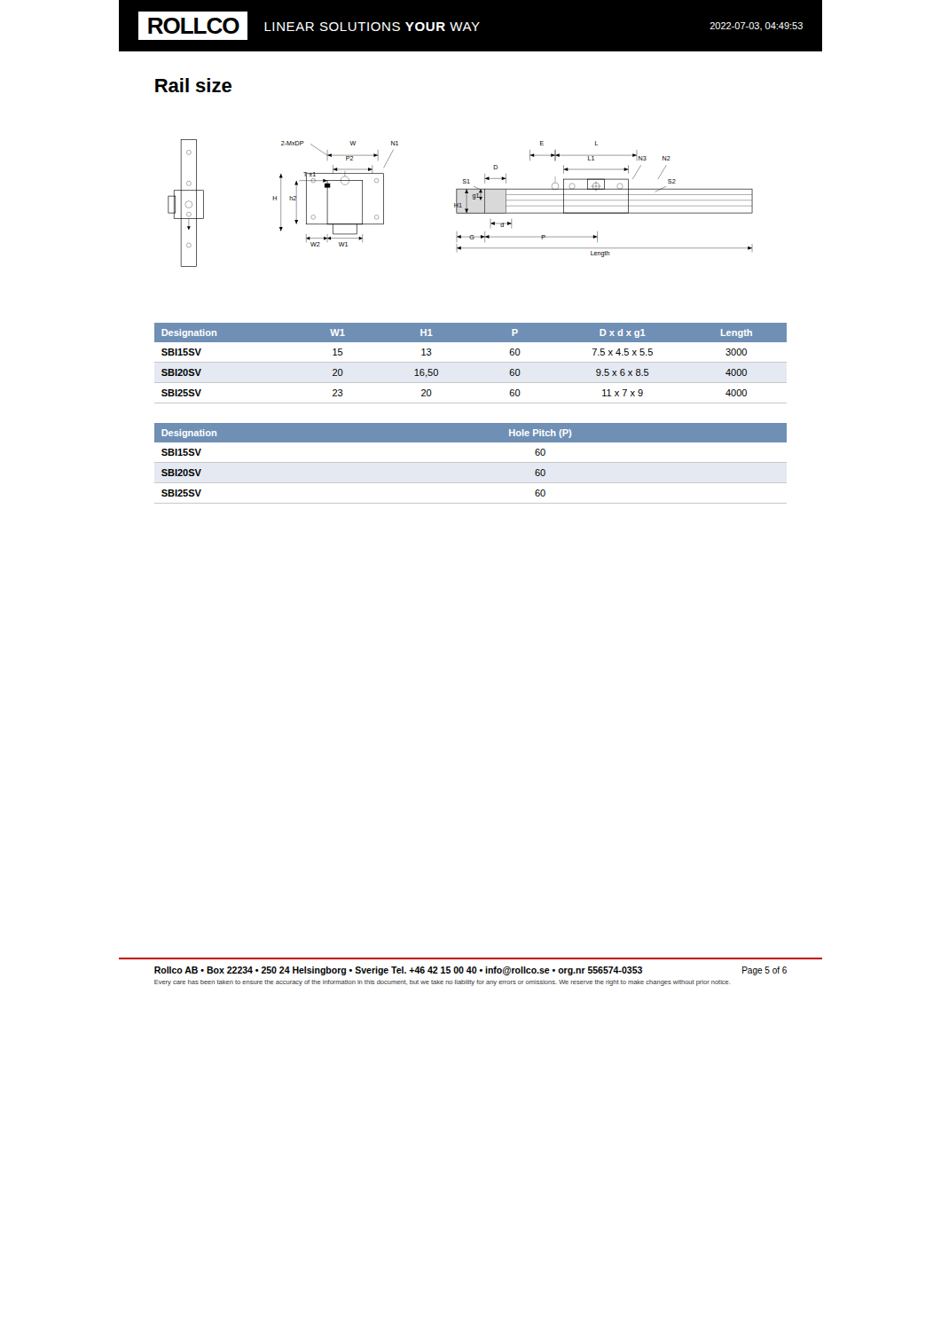ROLLCO LINEAR SOLUTIONS YOUR WAY
2022-07-03, 04:49:53
Rail size
2-MxDP W N1 P2 T ±1 H h2 W2 W1 E L L1 N3 N2 D S1 S2 H1 g1 d G P Length
| Designation | W1 | H1 | P | D x d x g1 | Length |
| --- | --- | --- | --- | --- | --- |
| SBI15SV | 15 | 13 | 60 | 7.5 x 4.5 x 5.5 | 3000 |
| SBI20SV | 20 | 16,50 | 60 | 9.5 x 6 x 8.5 | 4000 |
| SBI25SV | 23 | 20 | 60 | 11 x 7 x 9 | 4000 |
| Designation | Hole Pitch (P) |
| --- | --- |
| SBI15SV | 60 |
| SBI20SV | 60 |
| SBI25SV | 60 |
Rollco AB • Box 22234 • 250 24 Helsingborg • Sverige Tel. +46 42 15 00 40 • info@rollco.se • org.nr 556574-0353 Page 5 of 6
Every care has been taken to ensure the accuracy of the information in this document, but we take no liability for any errors or omissions. We reserve the right to make changes without prior notice.